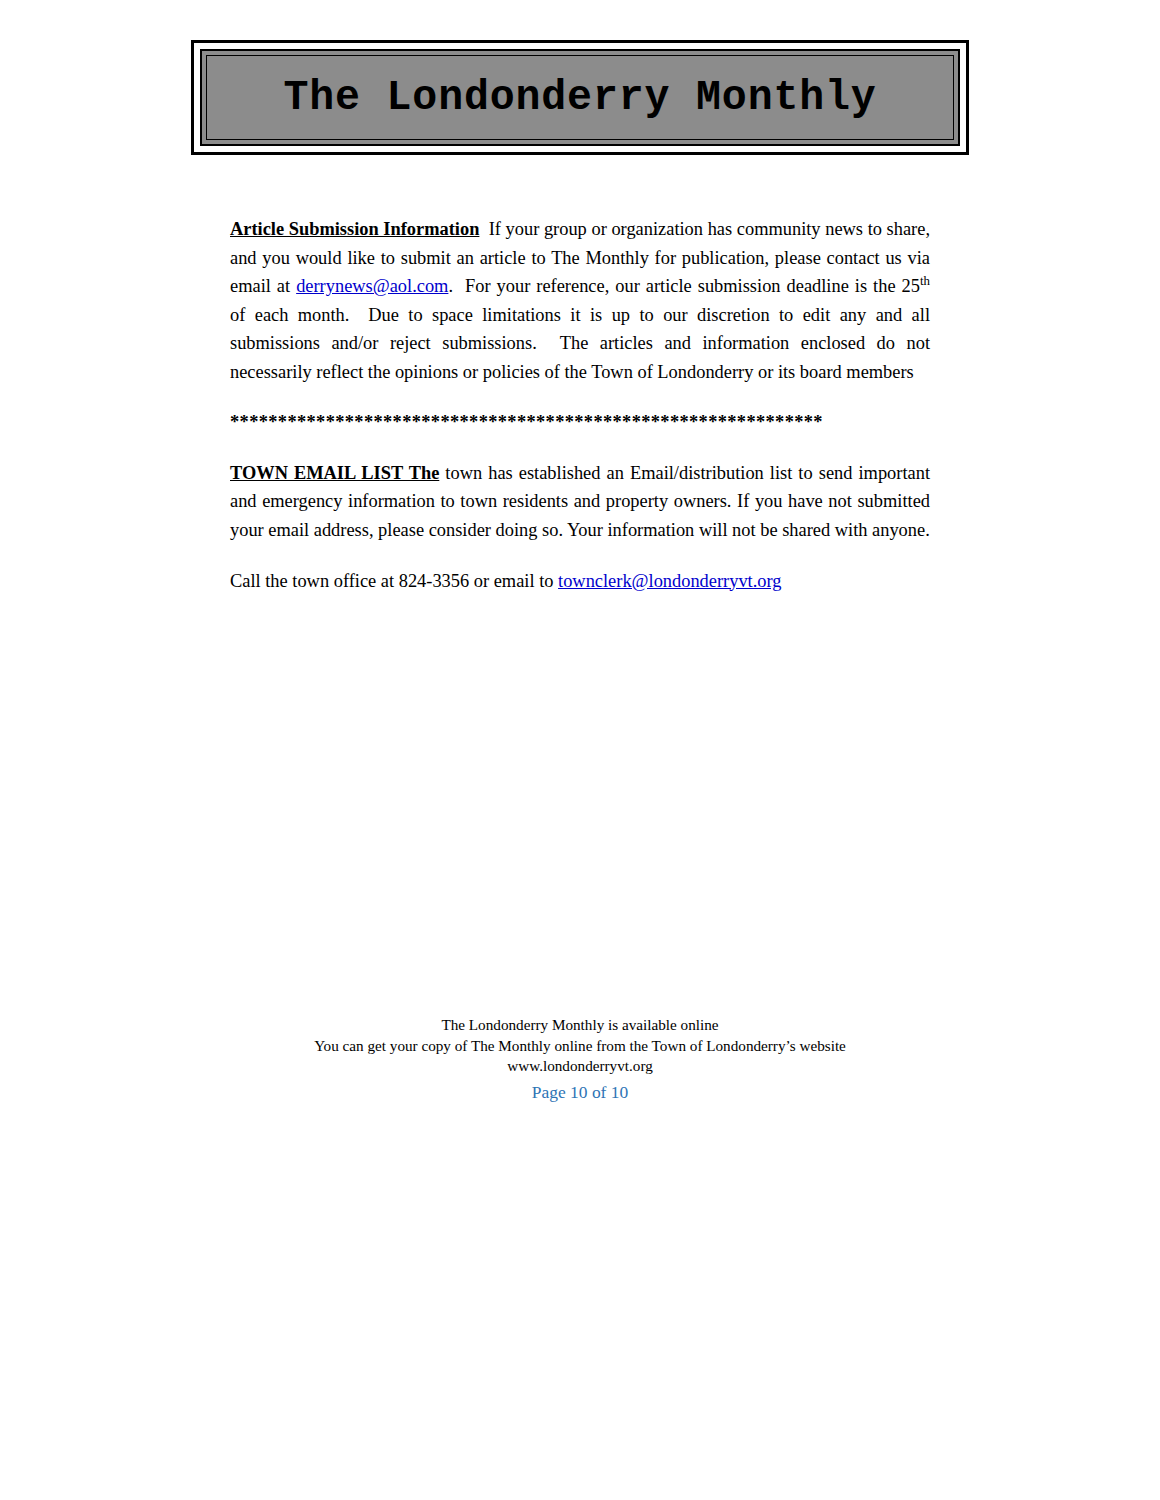The Londonderry Monthly
Article Submission Information If your group or organization has community news to share, and you would like to submit an article to The Monthly for publication, please contact us via email at derrynews@aol.com. For your reference, our article submission deadline is the 25th of each month. Due to space limitations it is up to our discretion to edit any and all submissions and/or reject submissions. The articles and information enclosed do not necessarily reflect the opinions or policies of the Town of Londonderry or its board members
**************************************************************
TOWN EMAIL LIST The town has established an Email/distribution list to send important and emergency information to town residents and property owners. If you have not submitted your email address, please consider doing so. Your information will not be shared with anyone.
Call the town office at 824-3356 or email to townclerk@londonderryvt.org
The Londonderry Monthly is available online
You can get your copy of The Monthly online from the Town of Londonderry’s website
www.londonderryvt.org
Page 10 of 10